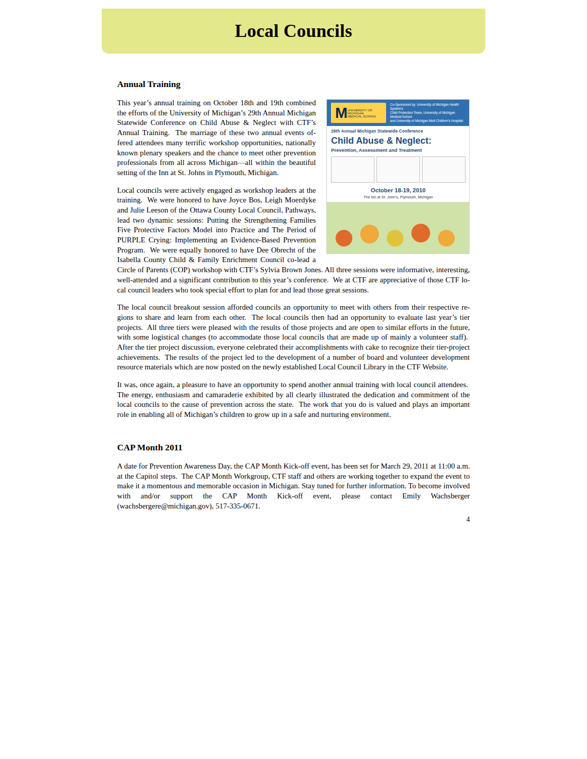Local Councils
Annual Training
MUNIVERSITY OF MICHIGAN
MEDICAL SCHOOL
Co-Sponsored by: University of Michigan Health System's
Child Protection Team, University of Michigan Medical School
and University of Michigan Mott Children's Hospital
29th Annual Michigan Statewide Conference
Child Abuse & Neglect:
Prevention, Assessment and Treatment
October 18-19, 2010
The Inn at St. John's, Plymouth, Michigan
This year’s annual training on October 18th and 19th combined the efforts of the University of Michigan’s 29th Annual Michigan Statewide Conference on Child Abuse & Neglect with CTF’s Annual Training. The marriage of these two annual events offered attendees many terrific workshop opportunities, nationally known plenary speakers and the chance to meet other prevention professionals from all across Michigan—all within the beautiful setting of the Inn at St. Johns in Plymouth, Michigan.
Local councils were actively engaged as workshop leaders at the training. We were honored to have Joyce Bos, Leigh Moerdyke and Julie Leeson of the Ottawa County Local Council, Pathways, lead two dynamic sessions: Putting the Strengthening Families Five Protective Factors Model into Practice and The Period of PURPLE Crying: Implementing an Evidence-Based Prevention Program. We were equally honored to have Dee Obrecht of the Isabella County Child & Family Enrichment Council co-lead a Circle of Parents (COP) workshop with CTF’s Sylvia Brown Jones. All three sessions were informative, interesting, well-attended and a significant contribution to this year’s conference. We at CTF are appreciative of those CTF local council leaders who took special effort to plan for and lead those great sessions.
The local council breakout session afforded councils an opportunity to meet with others from their respective regions to share and learn from each other. The local councils then had an opportunity to evaluate last year’s tier projects. All three tiers were pleased with the results of those projects and are open to similar efforts in the future, with some logistical changes (to accommodate those local councils that are made up of mainly a volunteer staff). After the tier project discussion, everyone celebrated their accomplishments with cake to recognize their tier-project achievements. The results of the project led to the development of a number of board and volunteer development resource materials which are now posted on the newly established Local Council Library in the CTF Website.
It was, once again, a pleasure to have an opportunity to spend another annual training with local council attendees. The energy, enthusiasm and camaraderie exhibited by all clearly illustrated the dedication and commitment of the local councils to the cause of prevention across the state. The work that you do is valued and plays an important role in enabling all of Michigan’s children to grow up in a safe and nurturing environment.
CAP Month 2011
A date for Prevention Awareness Day, the CAP Month Kick-off event, has been set for March 29, 2011 at 11:00 a.m. at the Capitol steps. The CAP Month Workgroup, CTF staff and others are working together to expand the event to make it a momentous and memorable occasion in Michigan. Stay tuned for further information. To become involved with and/or support the CAP Month Kick-off event, please contact Emily Wachsberger (wachsbergere@michigan.gov), 517-335-0671.
4